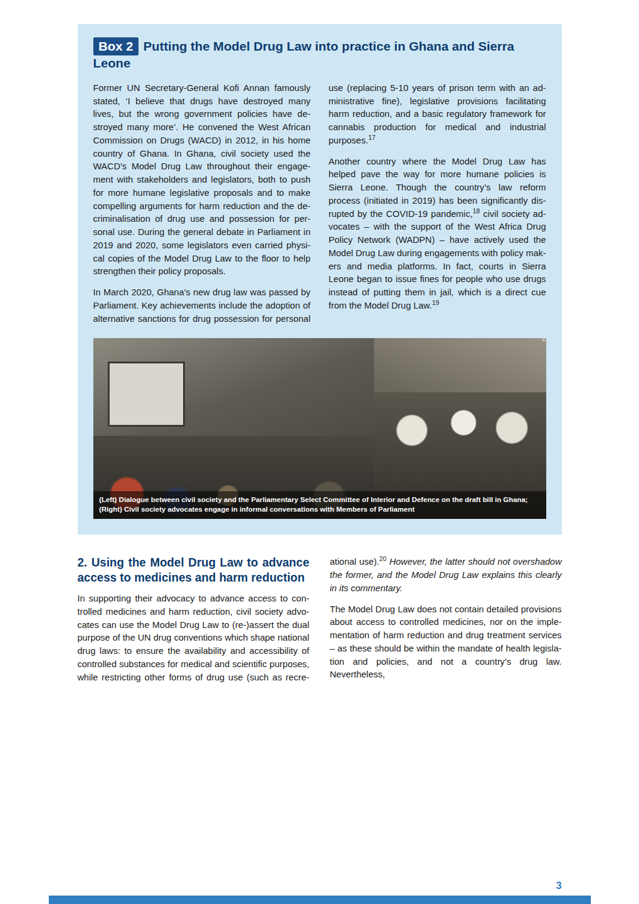Box 2 Putting the Model Drug Law into practice in Ghana and Sierra Leone
Former UN Secretary-General Kofi Annan famously stated, ‘I believe that drugs have destroyed many lives, but the wrong government policies have destroyed many more’. He convened the West African Commission on Drugs (WACD) in 2012, in his home country of Ghana. In Ghana, civil society used the WACD’s Model Drug Law throughout their engagement with stakeholders and legislators, both to push for more humane legislative proposals and to make compelling arguments for harm reduction and the decriminalisation of drug use and possession for personal use. During the general debate in Parliament in 2019 and 2020, some legislators even carried physical copies of the Model Drug Law to the floor to help strengthen their policy proposals.
In March 2020, Ghana’s new drug law was passed by Parliament. Key achievements include the adoption of alternative sanctions for drug possession for personal use (replacing 5-10 years of prison term with an administrative fine), legislative provisions facilitating harm reduction, and a basic regulatory framework for cannabis production for medical and industrial purposes.17
Another country where the Model Drug Law has helped pave the way for more humane policies is Sierra Leone. Though the country’s law reform process (initiated in 2019) has been significantly disrupted by the COVID-19 pandemic,18 civil society advocates – with the support of the West Africa Drug Policy Network (WADPN) – have actively used the Model Drug Law during engagements with policy makers and media platforms. In fact, courts in Sierra Leone began to issue fines for people who use drugs instead of putting them in jail, which is a direct cue from the Model Drug Law.19
Credit: WACSI
(Left) Dialogue between civil society and the Parliamentary Select Committee of Interior and Defence on the draft bill in Ghana; (Right) Civil society advocates engage in informal conversations with Members of Parliament
2. Using the Model Drug Law to advance access to medicines and harm reduction
In supporting their advocacy to advance access to controlled medicines and harm reduction, civil society advocates can use the Model Drug Law to (re-)assert the dual purpose of the UN drug conventions which shape national drug laws: to ensure the availability and accessibility of controlled substances for medical and scientific purposes, while restricting other forms of drug use (such as recreational use).20 However, the latter should not overshadow the former, and the Model Drug Law explains this clearly in its commentary.
The Model Drug Law does not contain detailed provisions about access to controlled medicines, nor on the implementation of harm reduction and drug treatment services – as these should be within the mandate of health legislation and policies, and not a country’s drug law. Nevertheless,
3